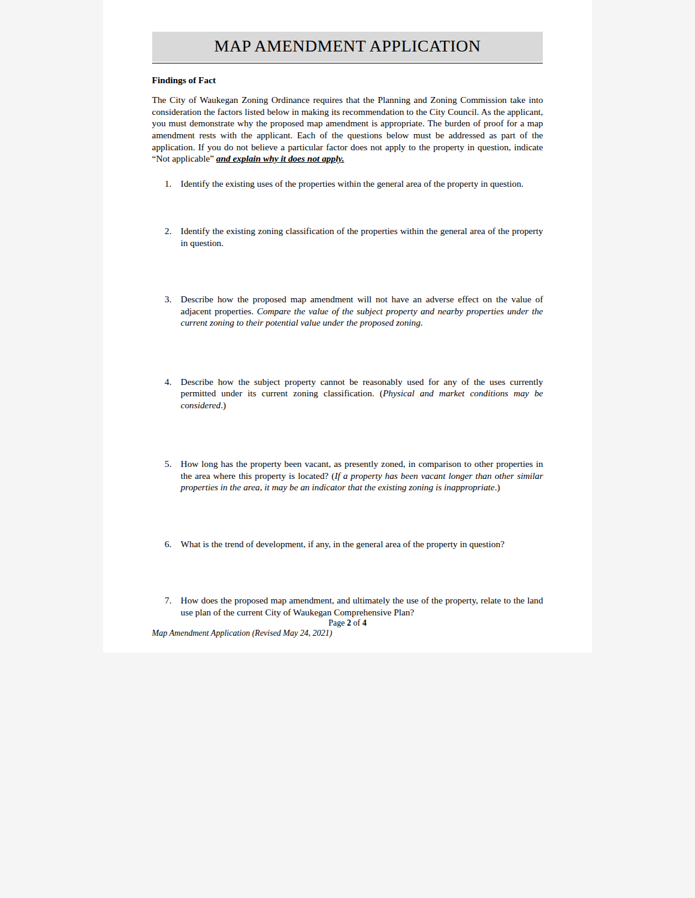MAP AMENDMENT APPLICATION
Findings of Fact
The City of Waukegan Zoning Ordinance requires that the Planning and Zoning Commission take into consideration the factors listed below in making its recommendation to the City Council. As the applicant, you must demonstrate why the proposed map amendment is appropriate. The burden of proof for a map amendment rests with the applicant. Each of the questions below must be addressed as part of the application. If you do not believe a particular factor does not apply to the property in question, indicate “Not applicable” and explain why it does not apply.
Identify the existing uses of the properties within the general area of the property in question.
Identify the existing zoning classification of the properties within the general area of the property in question.
Describe how the proposed map amendment will not have an adverse effect on the value of adjacent properties. Compare the value of the subject property and nearby properties under the current zoning to their potential value under the proposed zoning.
Describe how the subject property cannot be reasonably used for any of the uses currently permitted under its current zoning classification. (Physical and market conditions may be considered.)
How long has the property been vacant, as presently zoned, in comparison to other properties in the area where this property is located? (If a property has been vacant longer than other similar properties in the area, it may be an indicator that the existing zoning is inappropriate.)
What is the trend of development, if any, in the general area of the property in question?
How does the proposed map amendment, and ultimately the use of the property, relate to the land use plan of the current City of Waukegan Comprehensive Plan?
Page 2 of 4
Map Amendment Application (Revised May 24, 2021)